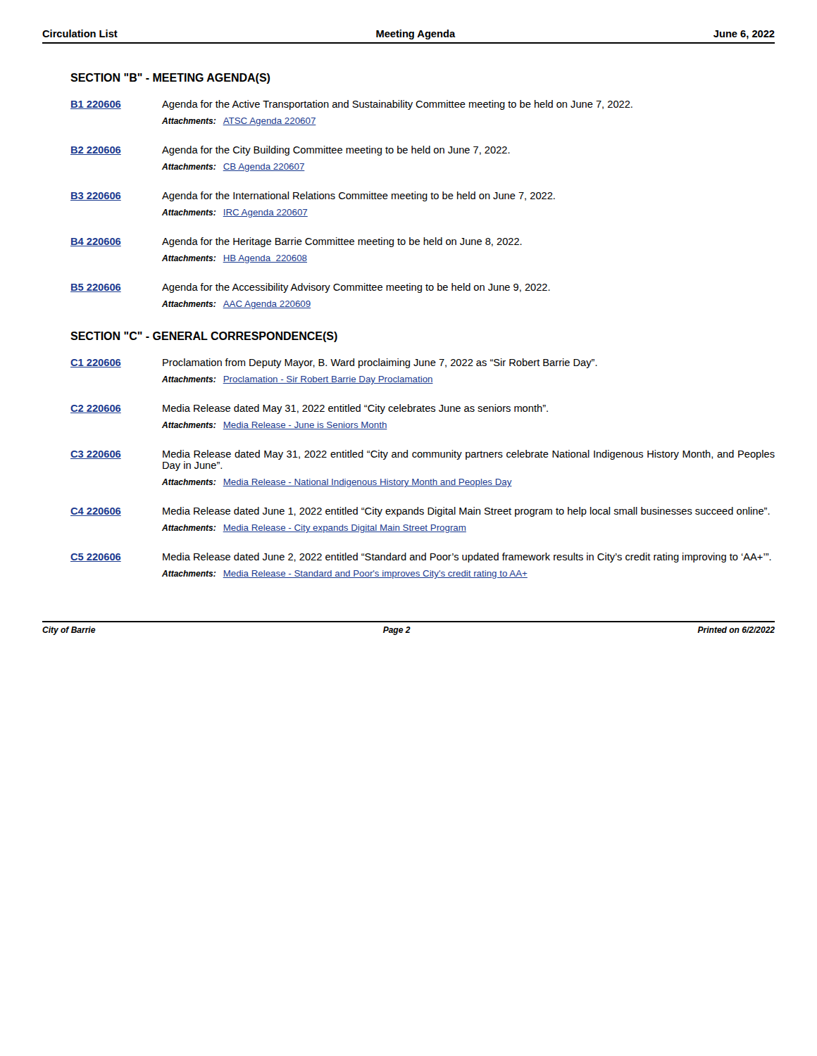Circulation List
Meeting Agenda
June 6, 2022
SECTION "B" - MEETING AGENDA(S)
B1 220606
Agenda for the Active Transportation and Sustainability Committee meeting to be held on June 7, 2022.
Attachments: ATSC Agenda 220607
B2 220606
Agenda for the City Building Committee meeting to be held on June 7, 2022.
Attachments: CB Agenda 220607
B3 220606
Agenda for the International Relations Committee meeting to be held on June 7, 2022.
Attachments: IRC Agenda 220607
B4 220606
Agenda for the Heritage Barrie Committee meeting to be held on June 8, 2022.
Attachments: HB Agenda 220608
B5 220606
Agenda for the Accessibility Advisory Committee meeting to be held on June 9, 2022.
Attachments: AAC Agenda 220609
SECTION "C" - GENERAL CORRESPONDENCE(S)
C1 220606
Proclamation from Deputy Mayor, B. Ward proclaiming June 7, 2022 as “Sir Robert Barrie Day”.
Attachments: Proclamation - Sir Robert Barrie Day Proclamation
C2 220606
Media Release dated May 31, 2022 entitled “City celebrates June as seniors month”.
Attachments: Media Release - June is Seniors Month
C3 220606
Media Release dated May 31, 2022 entitled “City and community partners celebrate National Indigenous History Month, and Peoples Day in June”.
Attachments: Media Release - National Indigenous History Month and Peoples Day
C4 220606
Media Release dated June 1, 2022 entitled “City expands Digital Main Street program to help local small businesses succeed online”.
Attachments: Media Release - City expands Digital Main Street Program
C5 220606
Media Release dated June 2, 2022 entitled “Standard and Poor’s updated framework results in City’s credit rating improving to ‘AA+’”.
Attachments: Media Release - Standard and Poor's improves City's credit rating to AA+
City of Barrie
Page 2
Printed on 6/2/2022